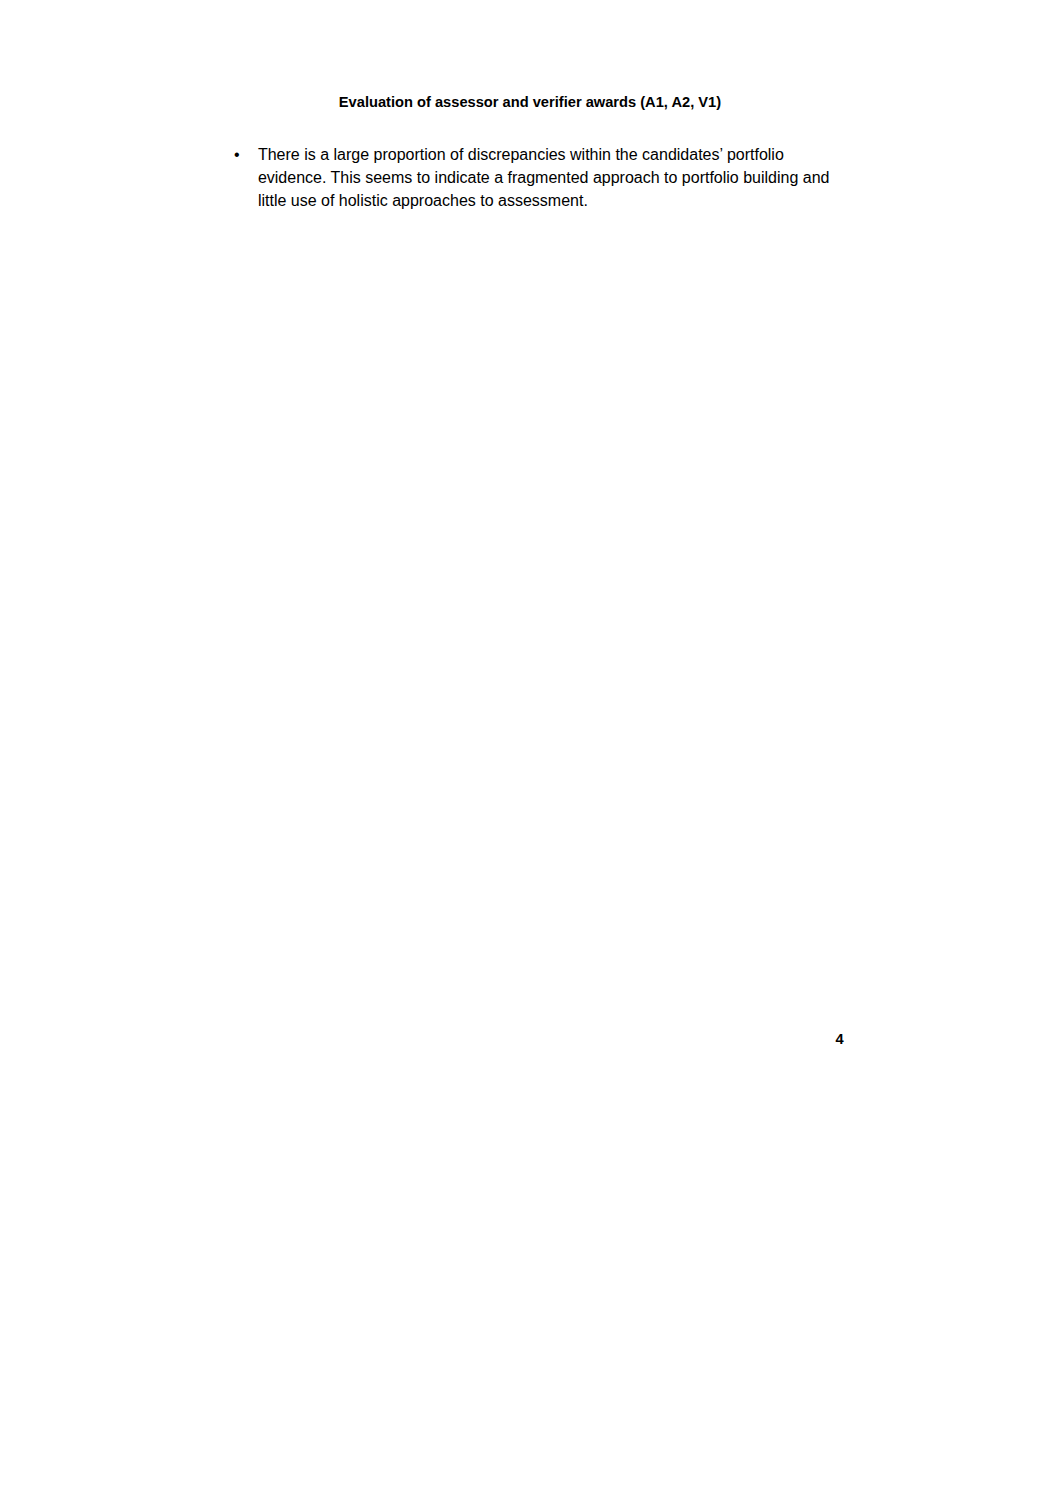Evaluation of assessor and verifier awards (A1, A2, V1)
There is a large proportion of discrepancies within the candidates’ portfolio evidence. This seems to indicate a fragmented approach to portfolio building and little use of holistic approaches to assessment.
4